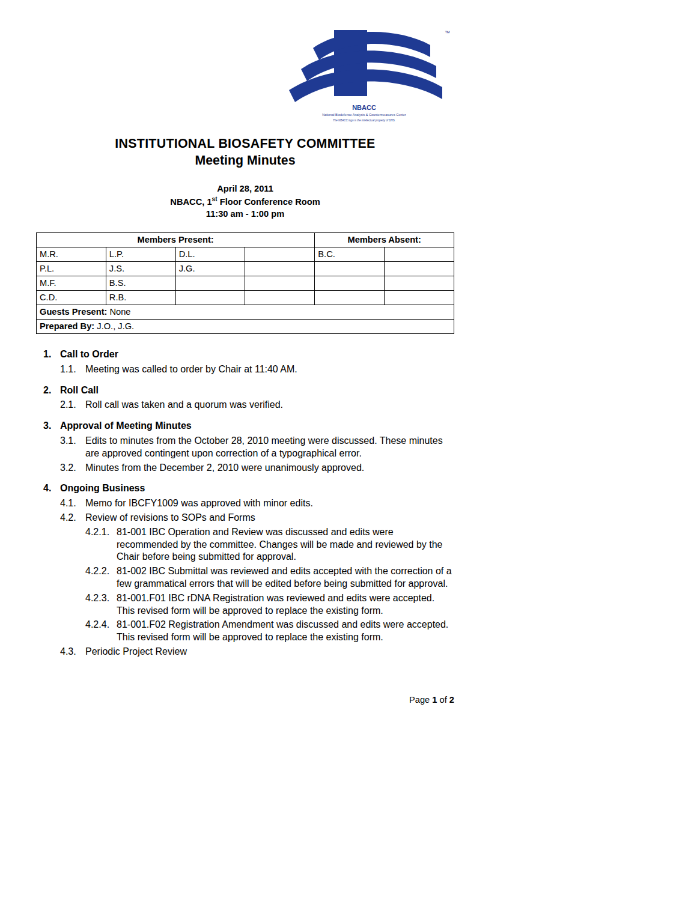™ NBACC National Biodefense Analysis & Countermeasures Center The NBACC logo is the intellectual property of DHS.
INSTITUTIONAL BIOSAFETY COMMITTEE
Meeting Minutes
April 28, 2011
NBACC, 1st Floor Conference Room
11:30 am - 1:00 pm
| Members Present: | Members Absent: |
| --- | --- |
| M.R. | L.P. | D.L. | | B.C. | |
| P.L. | J.S. | J.G. | | | |
| M.F. | B.S. | | | | |
| C.D. | R.B. | | | | |
| Guests Present: None |
| Prepared By: J.O., J.G. |
Call to Order
Meeting was called to order by Chair at 11:40 AM.
Roll Call
Roll call was taken and a quorum was verified.
Approval of Meeting Minutes
Edits to minutes from the October 28, 2010 meeting were discussed. These minutes are approved contingent upon correction of a typographical error.
Minutes from the December 2, 2010 were unanimously approved.
Ongoing Business
Memo for IBCFY1009 was approved with minor edits.
Review of revisions to SOPs and Forms
81-001 IBC Operation and Review was discussed and edits were recommended by the committee. Changes will be made and reviewed by the Chair before being submitted for approval.
81-002 IBC Submittal was reviewed and edits accepted with the correction of a few grammatical errors that will be edited before being submitted for approval.
81-001.F01 IBC rDNA Registration was reviewed and edits were accepted. This revised form will be approved to replace the existing form.
81-001.F02 Registration Amendment was discussed and edits were accepted. This revised form will be approved to replace the existing form.
Periodic Project Review
Page 1 of 2